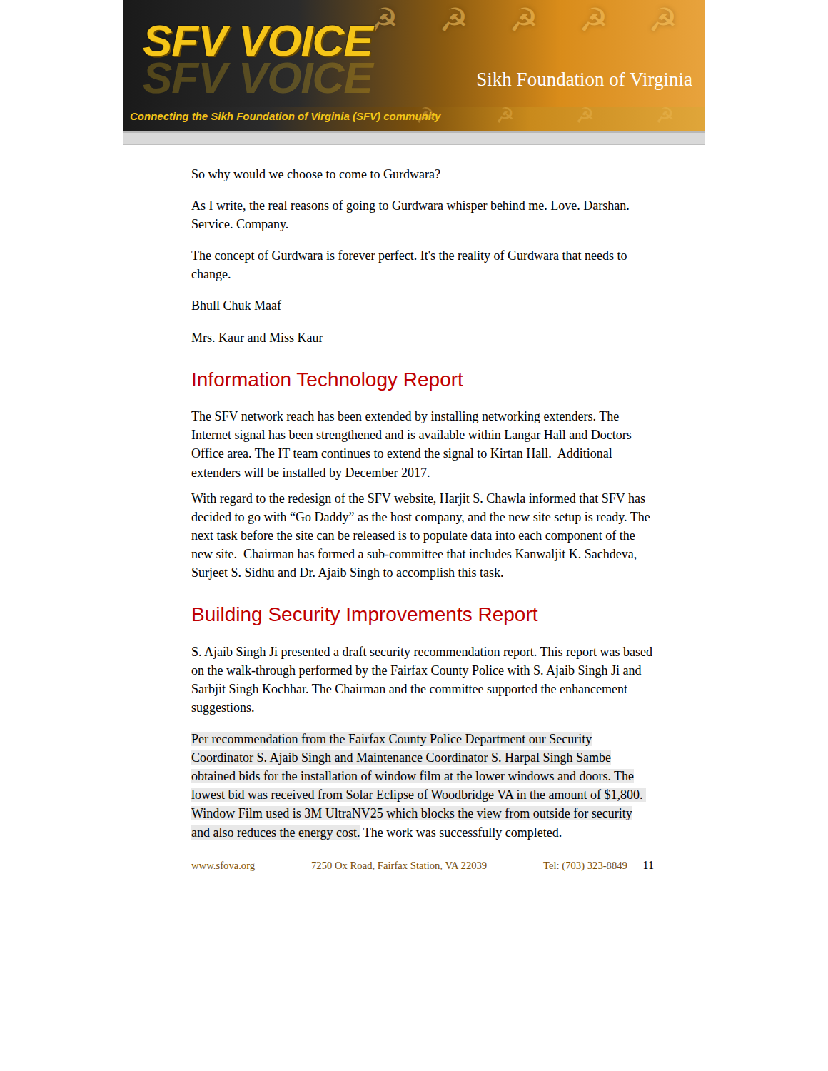☭☭☭☭☭
SFV VOICE SFV VOICE
Sikh Foundation of Virginia
☭☭☭☭
Connecting the Sikh Foundation of Virginia (SFV) community
So why would we choose to come to Gurdwara?
As I write, the real reasons of going to Gurdwara whisper behind me. Love. Darshan. Service. Company.
The concept of Gurdwara is forever perfect. It's the reality of Gurdwara that needs to change.
Bhull Chuk Maaf
Mrs. Kaur and Miss Kaur
Information Technology Report
The SFV network reach has been extended by installing networking extenders. The Internet signal has been strengthened and is available within Langar Hall and Doctors Office area. The IT team continues to extend the signal to Kirtan Hall. Additional extenders will be installed by December 2017.
With regard to the redesign of the SFV website, Harjit S. Chawla informed that SFV has decided to go with “Go Daddy” as the host company, and the new site setup is ready. The next task before the site can be released is to populate data into each component of the new site. Chairman has formed a sub-committee that includes Kanwaljit K. Sachdeva, Surjeet S. Sidhu and Dr. Ajaib Singh to accomplish this task.
Building Security Improvements Report
S. Ajaib Singh Ji presented a draft security recommendation report. This report was based on the walk-through performed by the Fairfax County Police with S. Ajaib Singh Ji and Sarbjit Singh Kochhar. The Chairman and the committee supported the enhancement suggestions.
Per recommendation from the Fairfax County Police Department our Security Coordinator S. Ajaib Singh and Maintenance Coordinator S. Harpal Singh Sambe obtained bids for the installation of window film at the lower windows and doors. The lowest bid was received from Solar Eclipse of Woodbridge VA in the amount of $1,800. Window Film used is 3M UltraNV25 which blocks the view from outside for security and also reduces the energy cost. The work was successfully completed.
www.sfova.org
7250 Ox Road, Fairfax Station, VA 22039
Tel: (703) 323-8849 11